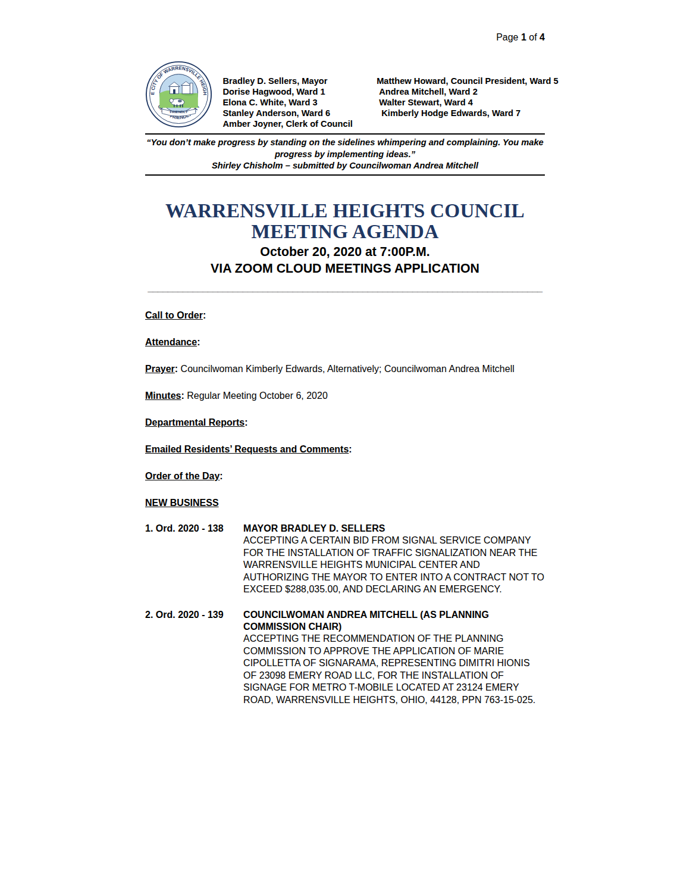Page 1 of 4
THE CITY OF WARRENSVILLE HEIGHTS OHIO · FRIENDLY CITY FRIENDLY
| Bradley D. Sellers, Mayor | Matthew Howard, Council President, Ward 5 |
| Dorise Hagwood, Ward 1 | Andrea Mitchell, Ward 2 |
| Elona C. White, Ward 3 | Walter Stewart, Ward 4 |
| Stanley Anderson, Ward 6 | Kimberly Hodge Edwards, Ward 7 |
| Amber Joyner, Clerk of Council | |
“You don’t make progress by standing on the sidelines whimpering and complaining. You make progress by implementing ideas.”
Shirley Chisholm – submitted by Councilwoman Andrea Mitchell
WARRENSVILLE HEIGHTS COUNCIL MEETING AGENDA
October 20, 2020 at 7:00P.M.
VIA ZOOM CLOUD MEETINGS APPLICATION
_______________________________________________________________________________
Call to Order:
Attendance:
Prayer: Councilwoman Kimberly Edwards, Alternatively; Councilwoman Andrea Mitchell
Minutes: Regular Meeting October 6, 2020
Departmental Reports:
Emailed Residents’ Requests and Comments:
Order of the Day:
NEW BUSINESS
1. Ord. 2020 - 138
MAYOR BRADLEY D. SELLERS
ACCEPTING A CERTAIN BID FROM SIGNAL SERVICE COMPANY FOR THE INSTALLATION OF TRAFFIC SIGNALIZATION NEAR THE WARRENSVILLE HEIGHTS MUNICIPAL CENTER AND AUTHORIZING THE MAYOR TO ENTER INTO A CONTRACT NOT TO EXCEED $288,035.00, AND DECLARING AN EMERGENCY.
2. Ord. 2020 - 139
COUNCILWOMAN ANDREA MITCHELL (AS PLANNING COMMISSION CHAIR)
ACCEPTING THE RECOMMENDATION OF THE PLANNING COMMISSION TO APPROVE THE APPLICATION OF MARIE CIPOLLETTA OF SIGNARAMA, REPRESENTING DIMITRI HIONIS OF 23098 EMERY ROAD LLC, FOR THE INSTALLATION OF SIGNAGE FOR METRO T-MOBILE LOCATED AT 23124 EMERY ROAD, WARRENSVILLE HEIGHTS, OHIO, 44128, PPN 763-15-025.